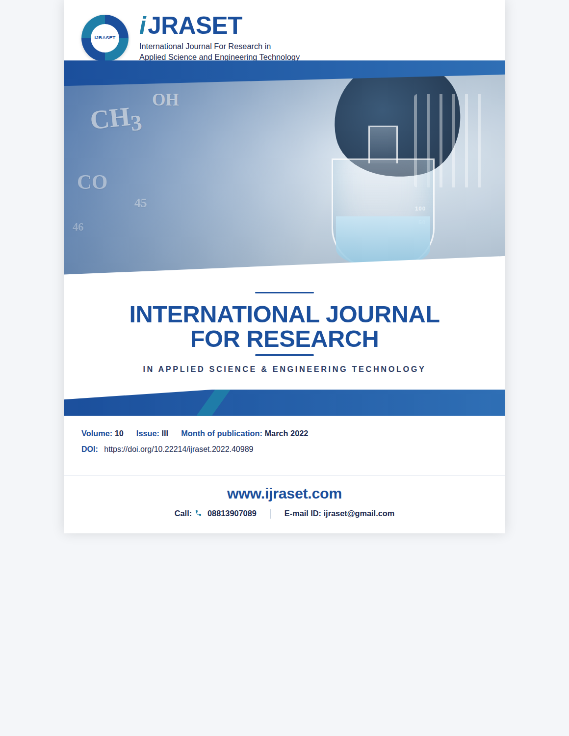IJRASET
i JRASET
International Journal For Research in
Applied Science and Engineering Technology
CH3 OH CO 45 46
100
50
International Journal
For Research
In Applied Science & Engineering Technology
Volume: 10 Issue: III Month of publication: March 2022
DOI: https://doi.org/10.22214/ijraset.2022.40989
www.ijraset.com
Call: 08813907089 E-mail ID: ijraset@gmail.com